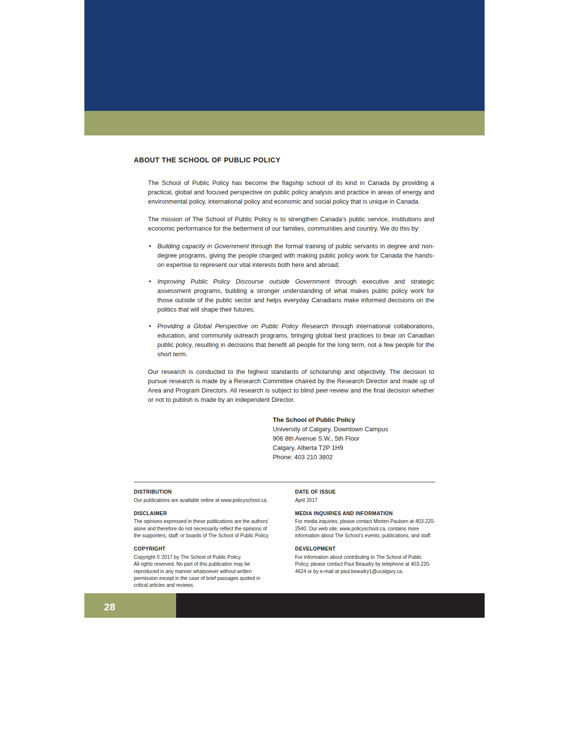About the School of Public Policy
The School of Public Policy has become the flagship school of its kind in Canada by providing a practical, global and focused perspective on public policy analysis and practice in areas of energy and environmental policy, international policy and economic and social policy that is unique in Canada.
The mission of The School of Public Policy is to strengthen Canada’s public service, institutions and economic performance for the betterment of our families, communities and country. We do this by:
Building capacity in Government through the formal training of public servants in degree and non-degree programs, giving the people charged with making public policy work for Canada the hands-on expertise to represent our vital interests both here and abroad;
Improving Public Policy Discourse outside Government through executive and strategic assessment programs, building a stronger understanding of what makes public policy work for those outside of the public sector and helps everyday Canadians make informed decisions on the politics that will shape their futures;
Providing a Global Perspective on Public Policy Research through international collaborations, education, and community outreach programs, bringing global best practices to bear on Canadian public policy, resulting in decisions that benefit all people for the long term, not a few people for the short term.
Our research is conducted to the highest standards of scholarship and objectivity. The decision to pursue research is made by a Research Committee chaired by the Research Director and made up of Area and Program Directors. All research is subject to blind peer-review and the final decision whether or not to publish is made by an independent Director.
The School of Public Policy
University of Calgary, Downtown Campus
906 8th Avenue S.W., 5th Floor
Calgary, Alberta T2P 1H9
Phone: 403 210 3802
Distribution
Our publications are available online at www.policyschool.ca.
Disclaimer
The opinions expressed in these publications are the authors’ alone and therefore do not necessarily reflect the opinions of the supporters, staff, or boards of The School of Public Policy.
Copyright
Copyright © 2017 by The School of Public Policy.
All rights reserved. No part of this publication may be reproduced in any manner whatsoever without written permission except in the case of brief passages quoted in critical articles and reviews.
ISSN
1919-112x SPP Research Papers (Print)
1919-1138 SPP Research Papers (Online)
Date of Issue
April 2017
Media Inquiries and Information
For media inquiries, please contact Morten Paulsen at 403-220-2540. Our web site, www.policyschool.ca, contains more information about The School’s events, publications, and staff.
Development
For information about contributing to The School of Public Policy, please contact Paul Beaudry by telephone at 403-220-4624 or by e-mail at paul.beaudry1@ucalgary.ca.
28